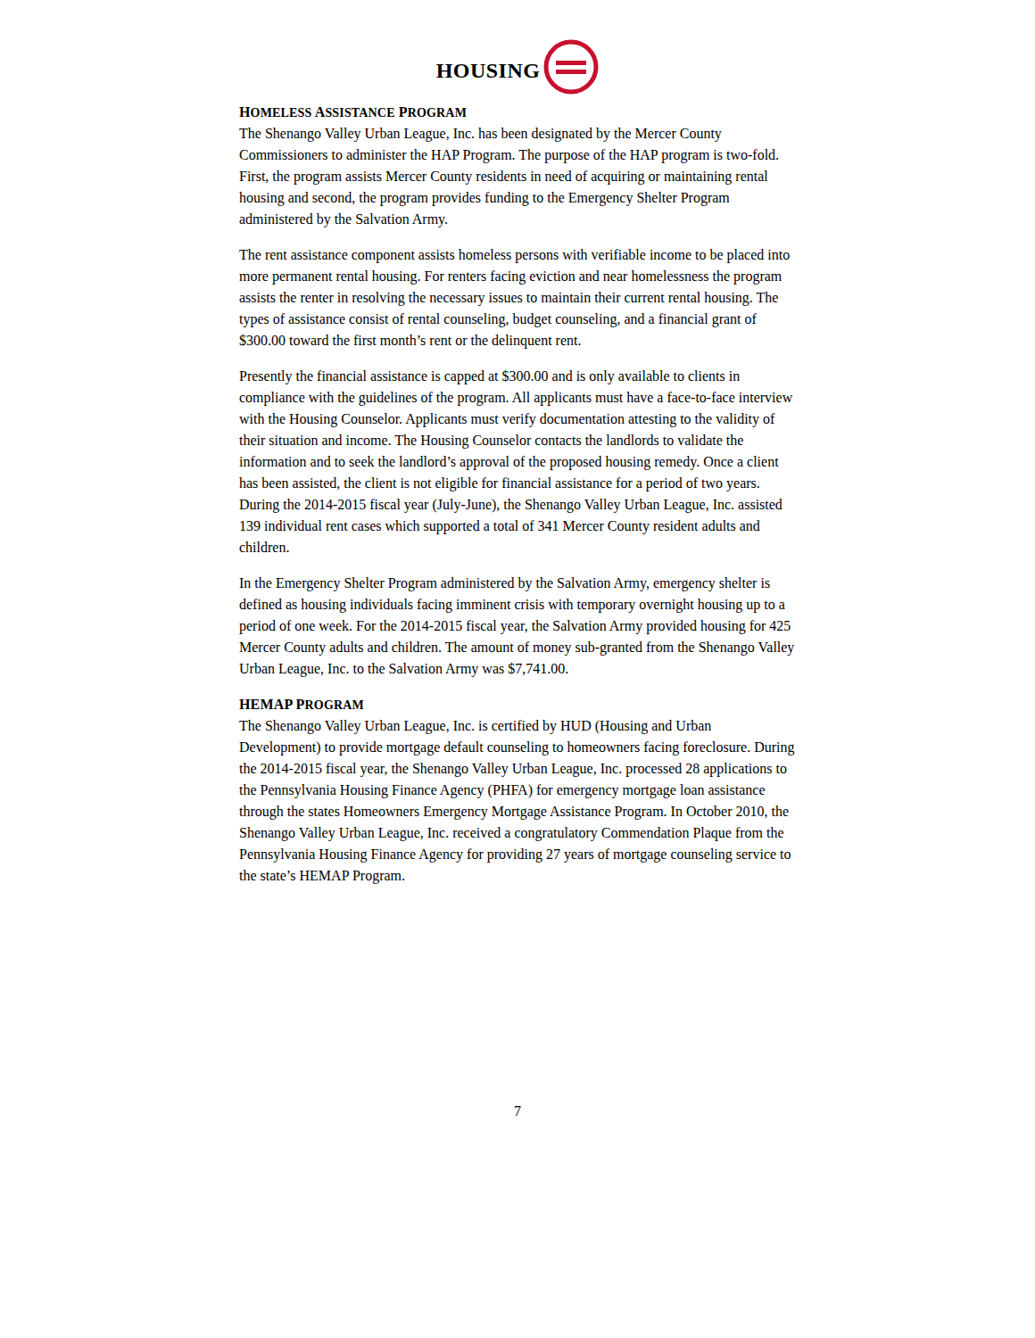HOUSING
HOMELESS ASSISTANCE PROGRAM
The Shenango Valley Urban League, Inc. has been designated by the Mercer County Commissioners to administer the HAP Program. The purpose of the HAP program is two-fold. First, the program assists Mercer County residents in need of acquiring or maintaining rental housing and second, the program provides funding to the Emergency Shelter Program administered by the Salvation Army.
The rent assistance component assists homeless persons with verifiable income to be placed into more permanent rental housing. For renters facing eviction and near homelessness the program assists the renter in resolving the necessary issues to maintain their current rental housing. The types of assistance consist of rental counseling, budget counseling, and a financial grant of $300.00 toward the first month’s rent or the delinquent rent.
Presently the financial assistance is capped at $300.00 and is only available to clients in compliance with the guidelines of the program. All applicants must have a face-to-face interview with the Housing Counselor. Applicants must verify documentation attesting to the validity of their situation and income. The Housing Counselor contacts the landlords to validate the information and to seek the landlord’s approval of the proposed housing remedy. Once a client has been assisted, the client is not eligible for financial assistance for a period of two years. During the 2014-2015 fiscal year (July-June), the Shenango Valley Urban League, Inc. assisted 139 individual rent cases which supported a total of 341 Mercer County resident adults and children.
In the Emergency Shelter Program administered by the Salvation Army, emergency shelter is defined as housing individuals facing imminent crisis with temporary overnight housing up to a period of one week. For the 2014-2015 fiscal year, the Salvation Army provided housing for 425 Mercer County adults and children. The amount of money sub-granted from the Shenango Valley Urban League, Inc. to the Salvation Army was $7,741.00.
HEMAP PROGRAM
The Shenango Valley Urban League, Inc. is certified by HUD (Housing and Urban Development) to provide mortgage default counseling to homeowners facing foreclosure. During the 2014-2015 fiscal year, the Shenango Valley Urban League, Inc. processed 28 applications to the Pennsylvania Housing Finance Agency (PHFA) for emergency mortgage loan assistance through the states Homeowners Emergency Mortgage Assistance Program. In October 2010, the Shenango Valley Urban League, Inc. received a congratulatory Commendation Plaque from the Pennsylvania Housing Finance Agency for providing 27 years of mortgage counseling service to the state’s HEMAP Program.
7